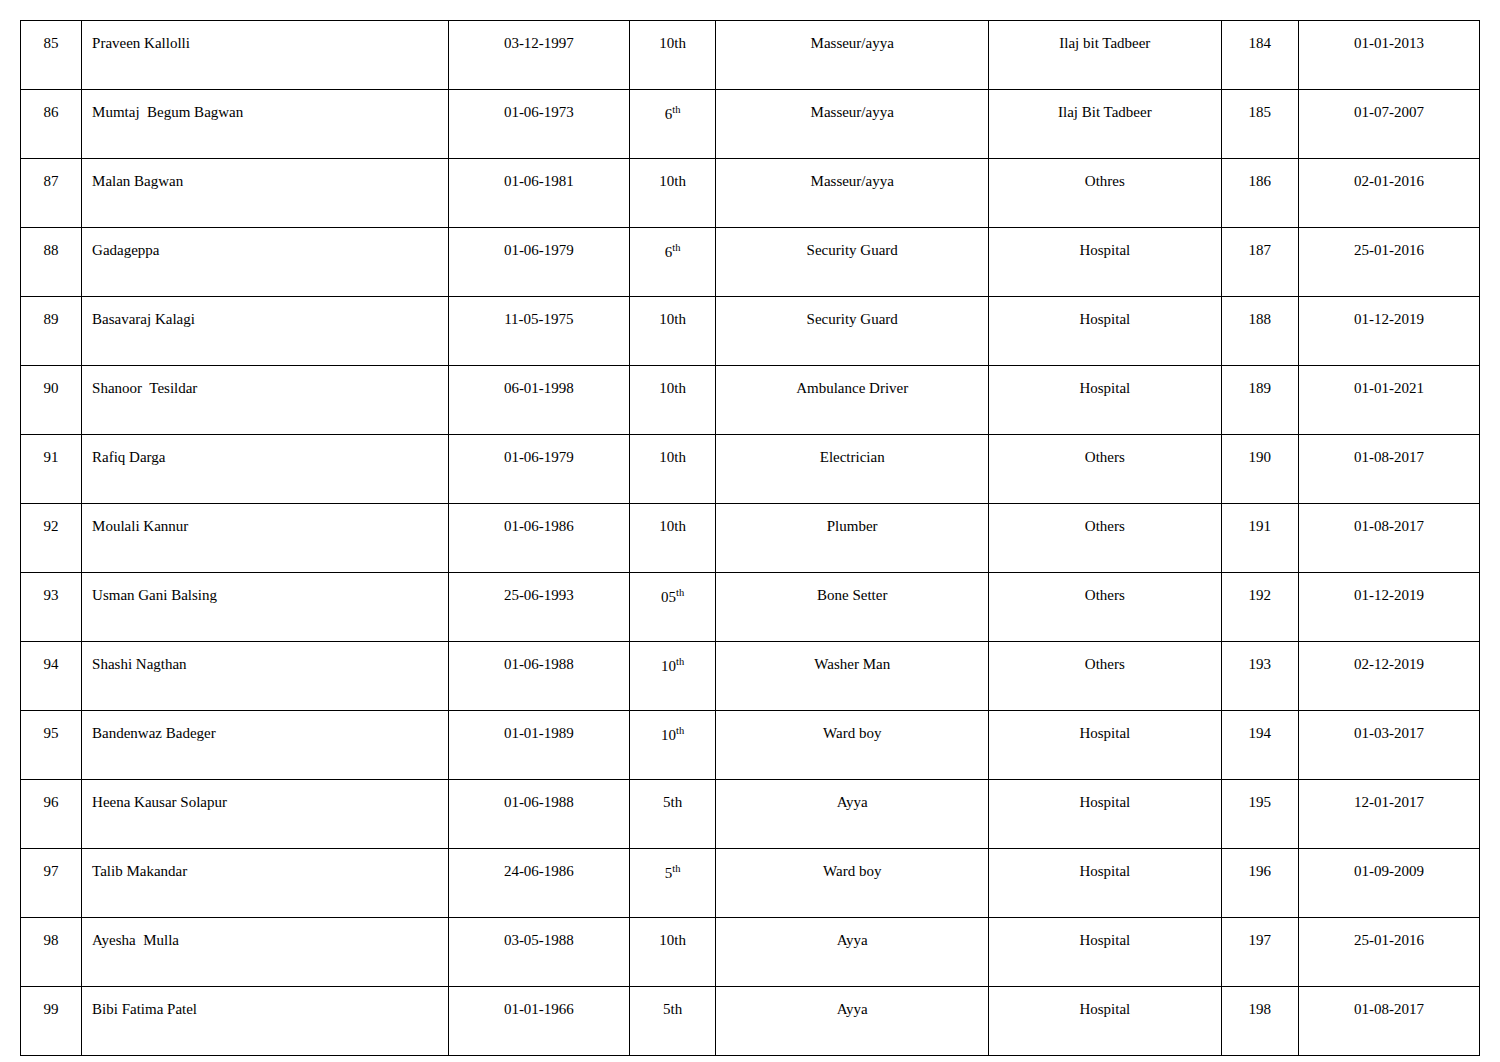| 85 | Praveen Kallolli | 03-12-1997 | 10th | Masseur/ayya | Ilaj bit Tadbeer | 184 | 01-01-2013 |
| 86 | Mumtaj Begum Bagwan | 01-06-1973 | 6 th | Masseur/ayya | Ilaj Bit Tadbeer | 185 | 01-07-2007 |
| 87 | Malan Bagwan | 01-06-1981 | 10th | Masseur/ayya | Othres | 186 | 02-01-2016 |
| 88 | Gadageppa | 01-06-1979 | 6 th | Security Guard | Hospital | 187 | 25-01-2016 |
| 89 | Basavaraj Kalagi | 11-05-1975 | 10th | Security Guard | Hospital | 188 | 01-12-2019 |
| 90 | Shanoor Tesildar | 06-01-1998 | 10th | Ambulance Driver | Hospital | 189 | 01-01-2021 |
| 91 | Rafiq Darga | 01-06-1979 | 10th | Electrician | Others | 190 | 01-08-2017 |
| 92 | Moulali Kannur | 01-06-1986 | 10th | Plumber | Others | 191 | 01-08-2017 |
| 93 | Usman Gani Balsing | 25-06-1993 | 05 th | Bone Setter | Others | 192 | 01-12-2019 |
| 94 | Shashi Nagthan | 01-06-1988 | 10 th | Washer Man | Others | 193 | 02-12-2019 |
| 95 | Bandenwaz Badeger | 01-01-1989 | 10 th | Ward boy | Hospital | 194 | 01-03-2017 |
| 96 | Heena Kausar Solapur | 01-06-1988 | 5th | Ayya | Hospital | 195 | 12-01-2017 |
| 97 | Talib Makandar | 24-06-1986 | 5 th | Ward boy | Hospital | 196 | 01-09-2009 |
| 98 | Ayesha Mulla | 03-05-1988 | 10th | Ayya | Hospital | 197 | 25-01-2016 |
| 99 | Bibi Fatima Patel | 01-01-1966 | 5th | Ayya | Hospital | 198 | 01-08-2017 |